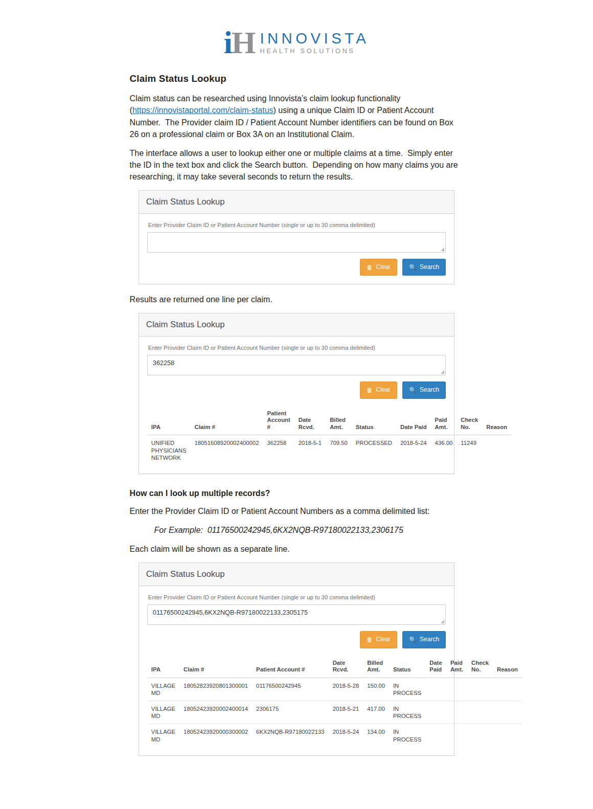iH
INNOVISTA
HEALTH SOLUTIONS
Claim Status Lookup
Claim status can be researched using Innovista’s claim lookup functionality (https://innovistaportal.com/claim-status) using a unique Claim ID or Patient Account Number. The Provider claim ID / Patient Account Number identifiers can be found on Box 26 on a professional claim or Box 3A on an Institutional Claim.
The interface allows a user to lookup either one or multiple claims at a time. Simply enter the ID in the text box and click the Search button. Depending on how many claims you are researching, it may take several seconds to return the results.
Claim Status Lookup
Enter Provider Claim ID or Patient Account Number (single or up to 30 comma delimited)
🗑Clear 🔍Search
Results are returned one line per claim.
Claim Status Lookup
Enter Provider Claim ID or Patient Account Number (single or up to 30 comma delimited)
362258
🗑Clear 🔍Search
| IPA | Claim # | Patient Account # | Date Rcvd. | Billed Amt. | Status | Date Paid | Paid Amt. | Check No. | Reason |
| --- | --- | --- | --- | --- | --- | --- | --- | --- | --- |
| UNIFIED PHYSICIANS NETWORK | 18051608920002400002 | 362258 | 2018-5-1 | 709.50 | PROCESSED | 2018-5-24 | 436.00 | 11249 | |
How can I look up multiple records?
Enter the Provider Claim ID or Patient Account Numbers as a comma delimited list:
For Example: 01176500242945,6KX2NQB-R97180022133,2306175
Each claim will be shown as a separate line.
Claim Status Lookup
Enter Provider Claim ID or Patient Account Number (single or up to 30 comma delimited)
01176500242945,6KX2NQB-R97180022133,2305175
🗑Clear 🔍Search
| IPA | Claim # | Patient Account # | Date Rcvd. | Billed Amt. | Status | Date Paid | Paid Amt. | Check No. | Reason |
| --- | --- | --- | --- | --- | --- | --- | --- | --- | --- |
| VILLAGE MD | 18052823920801300001 | 01176500242945 | 2018-5-28 | 150.00 | IN PROCESS | | | | |
| VILLAGE MD | 18052423920002400014 | 2306175 | 2018-5-21 | 417.00 | IN PROCESS | | | | |
| VILLAGE MD | 18052423920000300002 | 6KX2NQB-R97180022133 | 2018-5-24 | 134.00 | IN PROCESS | | | | |